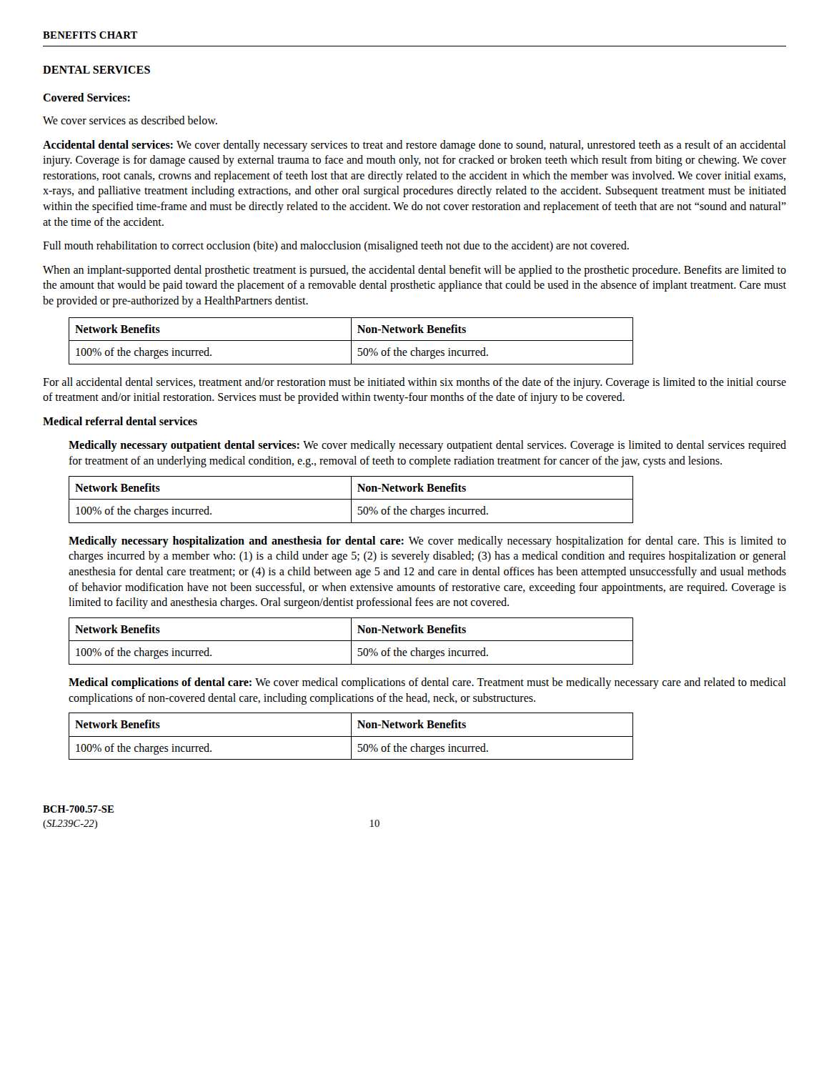BENEFITS CHART
DENTAL SERVICES
Covered Services:
We cover services as described below.
Accidental dental services: We cover dentally necessary services to treat and restore damage done to sound, natural, unrestored teeth as a result of an accidental injury. Coverage is for damage caused by external trauma to face and mouth only, not for cracked or broken teeth which result from biting or chewing. We cover restorations, root canals, crowns and replacement of teeth lost that are directly related to the accident in which the member was involved. We cover initial exams, x-rays, and palliative treatment including extractions, and other oral surgical procedures directly related to the accident. Subsequent treatment must be initiated within the specified time-frame and must be directly related to the accident. We do not cover restoration and replacement of teeth that are not “sound and natural” at the time of the accident.
Full mouth rehabilitation to correct occlusion (bite) and malocclusion (misaligned teeth not due to the accident) are not covered.
When an implant-supported dental prosthetic treatment is pursued, the accidental dental benefit will be applied to the prosthetic procedure. Benefits are limited to the amount that would be paid toward the placement of a removable dental prosthetic appliance that could be used in the absence of implant treatment. Care must be provided or pre-authorized by a HealthPartners dentist.
| Network Benefits | Non-Network Benefits |
| --- | --- |
| 100% of the charges incurred. | 50% of the charges incurred. |
For all accidental dental services, treatment and/or restoration must be initiated within six months of the date of the injury. Coverage is limited to the initial course of treatment and/or initial restoration. Services must be provided within twenty-four months of the date of injury to be covered.
Medical referral dental services
Medically necessary outpatient dental services: We cover medically necessary outpatient dental services. Coverage is limited to dental services required for treatment of an underlying medical condition, e.g., removal of teeth to complete radiation treatment for cancer of the jaw, cysts and lesions.
| Network Benefits | Non-Network Benefits |
| --- | --- |
| 100% of the charges incurred. | 50% of the charges incurred. |
Medically necessary hospitalization and anesthesia for dental care: We cover medically necessary hospitalization for dental care. This is limited to charges incurred by a member who: (1) is a child under age 5; (2) is severely disabled; (3) has a medical condition and requires hospitalization or general anesthesia for dental care treatment; or (4) is a child between age 5 and 12 and care in dental offices has been attempted unsuccessfully and usual methods of behavior modification have not been successful, or when extensive amounts of restorative care, exceeding four appointments, are required. Coverage is limited to facility and anesthesia charges. Oral surgeon/dentist professional fees are not covered.
| Network Benefits | Non-Network Benefits |
| --- | --- |
| 100% of the charges incurred. | 50% of the charges incurred. |
Medical complications of dental care: We cover medical complications of dental care. Treatment must be medically necessary care and related to medical complications of non-covered dental care, including complications of the head, neck, or substructures.
| Network Benefits | Non-Network Benefits |
| --- | --- |
| 100% of the charges incurred. | 50% of the charges incurred. |
BCH-700.57-SE
(SL239C-22)
10